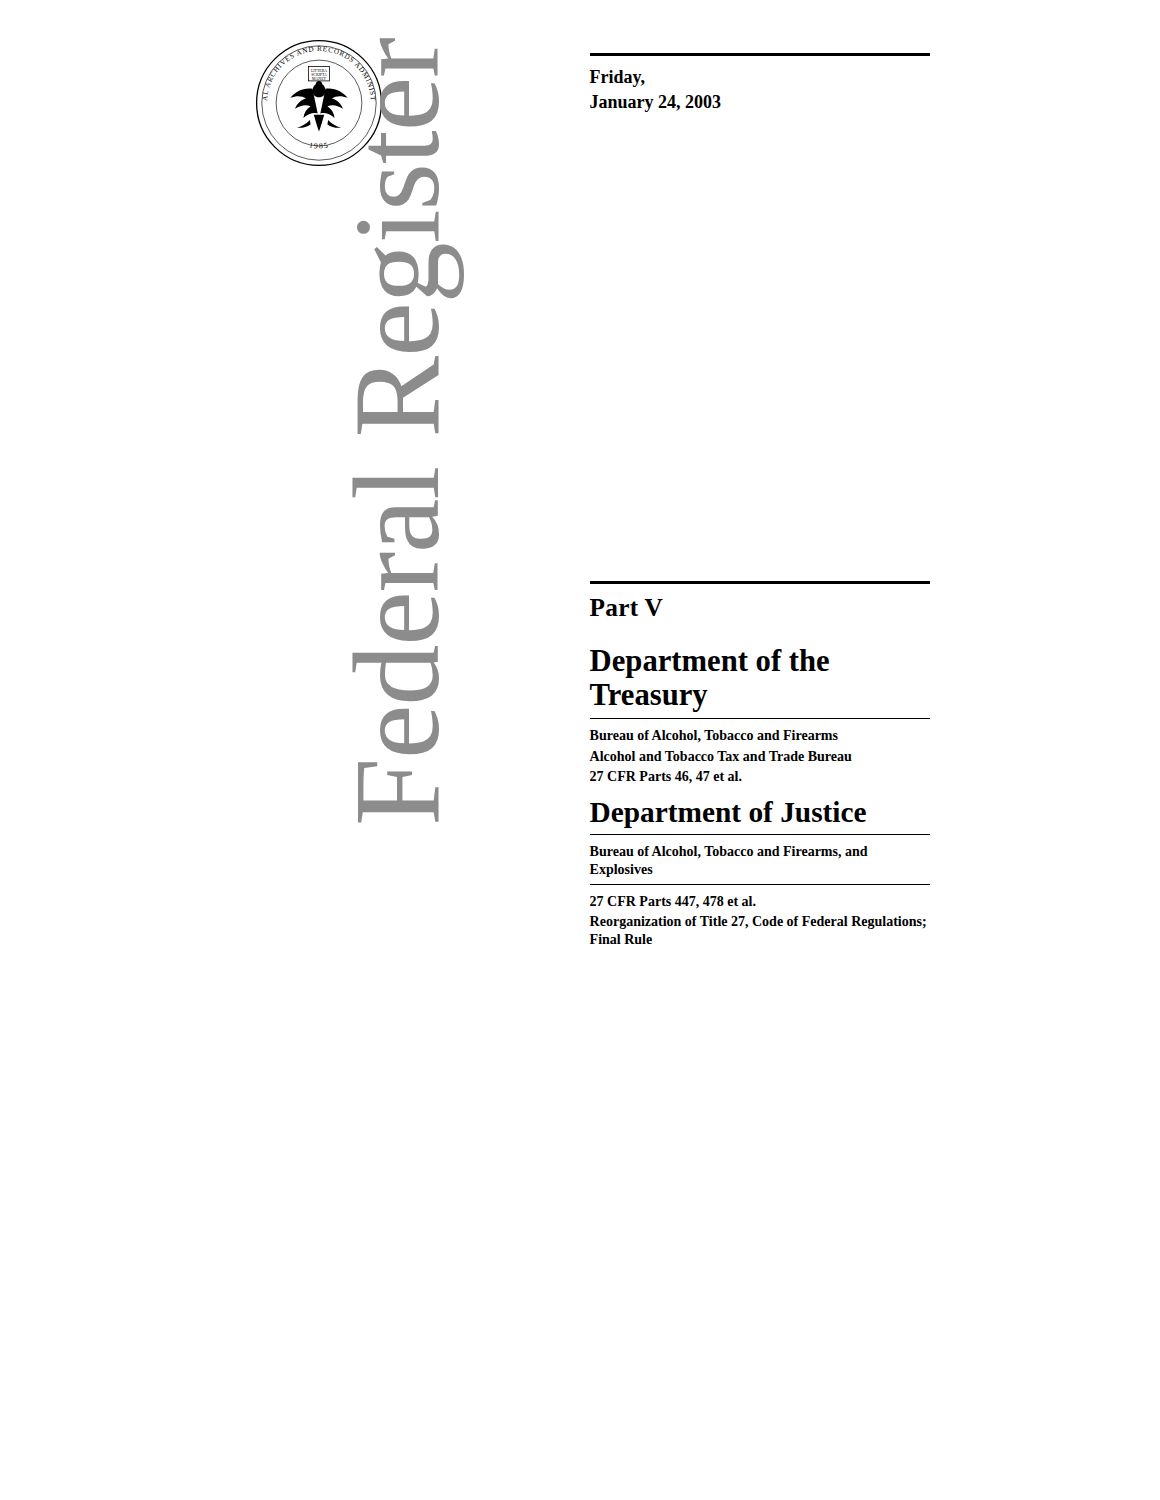NATIONAL ARCHIVES AND RECORDS ADMINISTRATION 1985 LITTERA SCRIPTA MANET
Federal Register
Friday,
January 24, 2003
Part V
Department of the Treasury
Bureau of Alcohol, Tobacco and Firearms
Alcohol and Tobacco Tax and Trade Bureau
27 CFR Parts 46, 47 et al.
Department of Justice
Bureau of Alcohol, Tobacco and Firearms, and Explosives
27 CFR Parts 447, 478 et al.
Reorganization of Title 27, Code of Federal Regulations; Final Rule